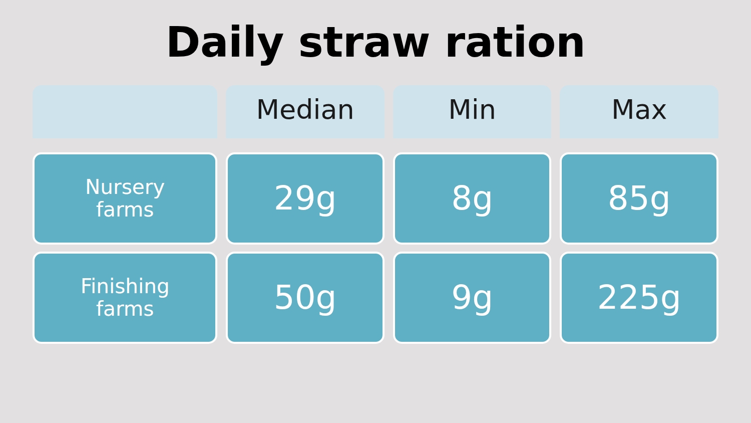Daily straw ration
Daily straw ration by farm type, showing median, minimum and maximum values in grams
| | Median | Min | Max |
| --- | --- | --- | --- |
| Nursery farms | 29g | 8g | 85g |
| Finishing farms | 50g | 9g | 225g |